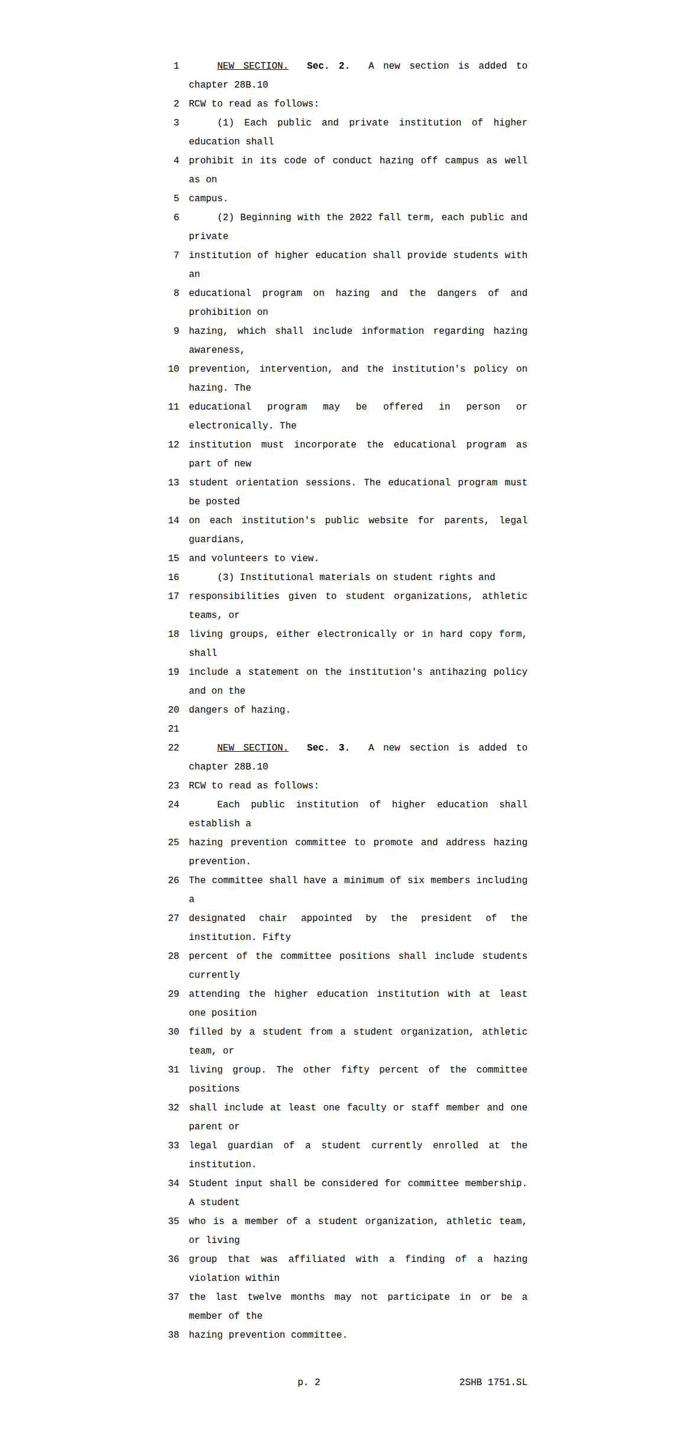NEW SECTION. Sec. 2. A new section is added to chapter 28B.10
RCW to read as follows:
(1) Each public and private institution of higher education shall
prohibit in its code of conduct hazing off campus as well as on
campus.
(2) Beginning with the 2022 fall term, each public and private
institution of higher education shall provide students with an
educational program on hazing and the dangers of and prohibition on
hazing, which shall include information regarding hazing awareness,
prevention, intervention, and the institution's policy on hazing. The
educational program may be offered in person or electronically. The
institution must incorporate the educational program as part of new
student orientation sessions. The educational program must be posted
on each institution's public website for parents, legal guardians,
and volunteers to view.
(3) Institutional materials on student rights and
responsibilities given to student organizations, athletic teams, or
living groups, either electronically or in hard copy form, shall
include a statement on the institution's antihazing policy and on the
dangers of hazing.
NEW SECTION. Sec. 3. A new section is added to chapter 28B.10
RCW to read as follows:
Each public institution of higher education shall establish a
hazing prevention committee to promote and address hazing prevention.
The committee shall have a minimum of six members including a
designated chair appointed by the president of the institution. Fifty
percent of the committee positions shall include students currently
attending the higher education institution with at least one position
filled by a student from a student organization, athletic team, or
living group. The other fifty percent of the committee positions
shall include at least one faculty or staff member and one parent or
legal guardian of a student currently enrolled at the institution.
Student input shall be considered for committee membership. A student
who is a member of a student organization, athletic team, or living
group that was affiliated with a finding of a hazing violation within
the last twelve months may not participate in or be a member of the
hazing prevention committee.
p. 2 2SHB 1751.SL